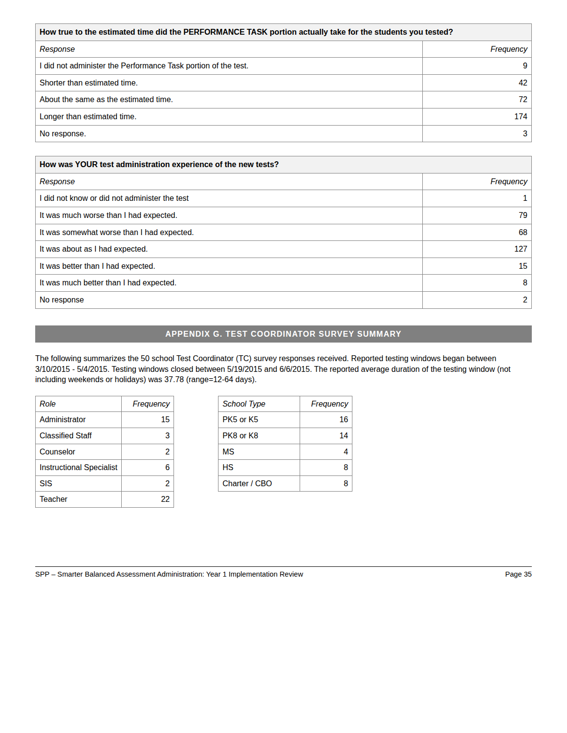| How true to the estimated time did the PERFORMANCE TASK portion actually take for the students you tested? |
| --- |
| Response | Frequency |
| I did not administer the Performance Task portion of the test. | 9 |
| Shorter than estimated time. | 42 |
| About the same as the estimated time. | 72 |
| Longer than estimated time. | 174 |
| No response. | 3 |
| How was YOUR test administration experience of the new tests? |
| --- |
| Response | Frequency |
| I did not know or did not administer the test | 1 |
| It was much worse than I had expected. | 79 |
| It was somewhat worse than I had expected. | 68 |
| It was about as I had expected. | 127 |
| It was better than I had expected. | 15 |
| It was much better than I had expected. | 8 |
| No response | 2 |
Appendix G. Test Coordinator Survey Summary
The following summarizes the 50 school Test Coordinator (TC) survey responses received. Reported testing windows began between 3/10/2015 - 5/4/2015. Testing windows closed between 5/19/2015 and 6/6/2015. The reported average duration of the testing window (not including weekends or holidays) was 37.78 (range=12-64 days).
| Role | Frequency |
| Administrator | 15 |
| Classified Staff | 3 |
| Counselor | 2 |
| Instructional Specialist | 6 |
| SIS | 2 |
| Teacher | 22 |
| School Type | Frequency |
| PK5 or K5 | 16 |
| PK8 or K8 | 14 |
| MS | 4 |
| HS | 8 |
| Charter / CBO | 8 |
SPP – Smarter Balanced Assessment Administration: Year 1 Implementation Review Page 35